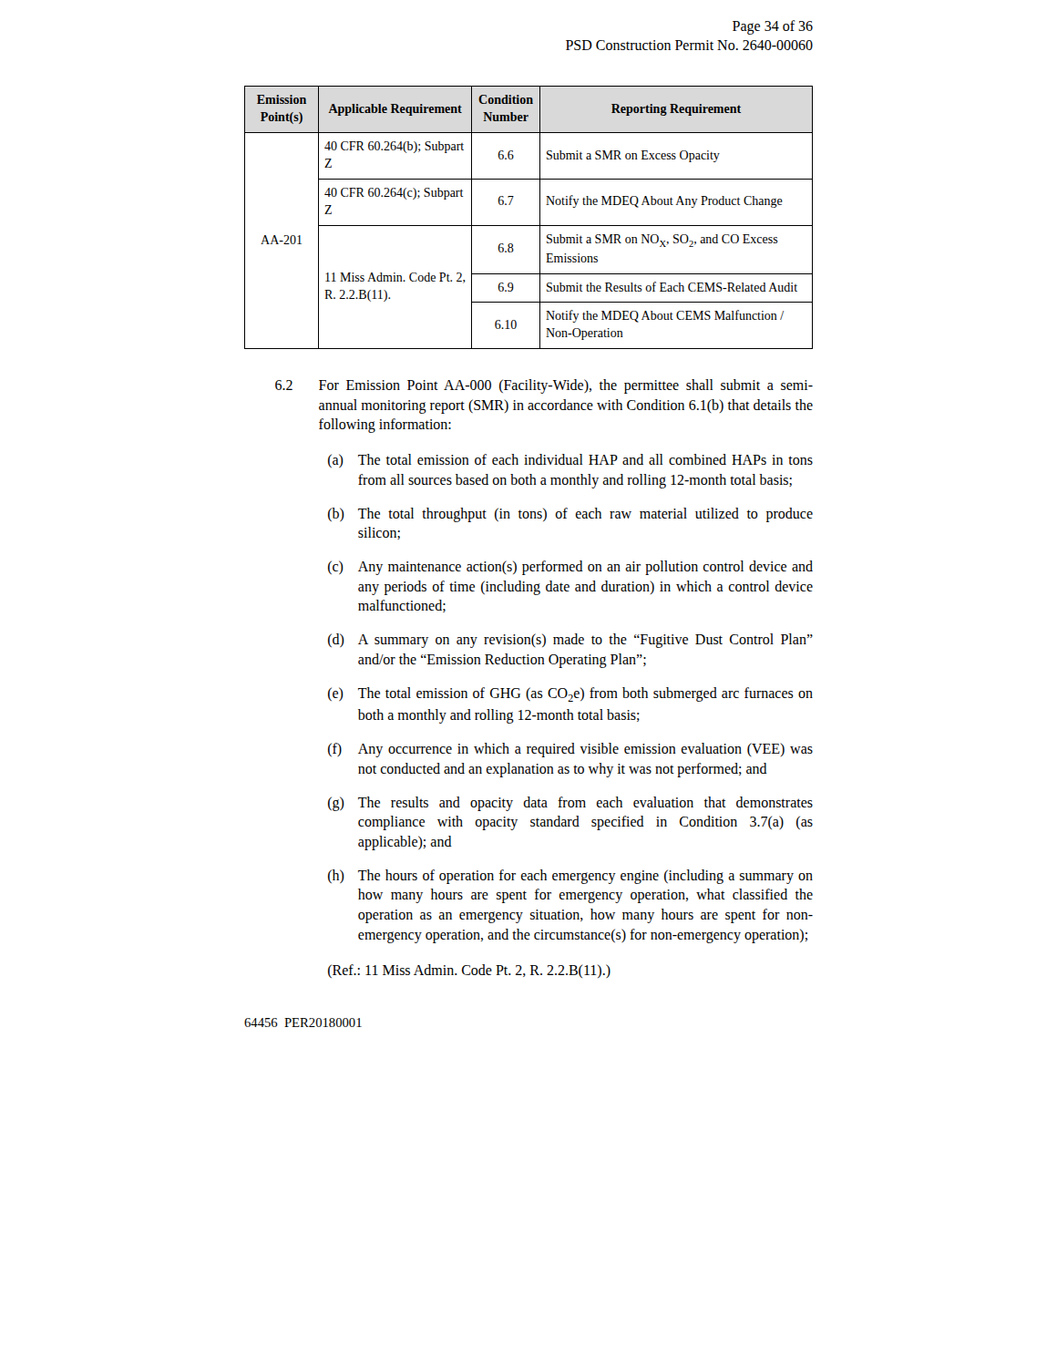Page 34 of 36
PSD Construction Permit No. 2640-00060
| Emission Point(s) | Applicable Requirement | Condition Number | Reporting Requirement |
| --- | --- | --- | --- |
| AA-201 | 40 CFR 60.264(b); Subpart Z | 6.6 | Submit a SMR on Excess Opacity |
| 40 CFR 60.264(c); Subpart Z | 6.7 | Notify the MDEQ About Any Product Change |
| 11 Miss Admin. Code Pt. 2, R. 2.2.B(11). | 6.8 | Submit a SMR on NO X , SO 2 , and CO Excess Emissions |
| 6.9 | Submit the Results of Each CEMS-Related Audit |
| 6.10 | Notify the MDEQ About CEMS Malfunction / Non-Operation |
6.2
For Emission Point AA-000 (Facility-Wide), the permittee shall submit a semi-annual monitoring report (SMR) in accordance with Condition 6.1(b) that details the following information:
(a)
The total emission of each individual HAP and all combined HAPs in tons from all sources based on both a monthly and rolling 12-month total basis;
(b)
The total throughput (in tons) of each raw material utilized to produce silicon;
(c)
Any maintenance action(s) performed on an air pollution control device and any periods of time (including date and duration) in which a control device malfunctioned;
(d)
A summary on any revision(s) made to the “Fugitive Dust Control Plan” and/or the “Emission Reduction Operating Plan”;
(e)
The total emission of GHG (as CO2e) from both submerged arc furnaces on both a monthly and rolling 12-month total basis;
(f)
Any occurrence in which a required visible emission evaluation (VEE) was not conducted and an explanation as to why it was not performed; and
(g)
The results and opacity data from each evaluation that demonstrates compliance with opacity standard specified in Condition 3.7(a) (as applicable); and
(h)
The hours of operation for each emergency engine (including a summary on how many hours are spent for emergency operation, what classified the operation as an emergency situation, how many hours are spent for non-emergency operation, and the circumstance(s) for non-emergency operation);
(Ref.: 11 Miss Admin. Code Pt. 2, R. 2.2.B(11).)
64456 PER20180001